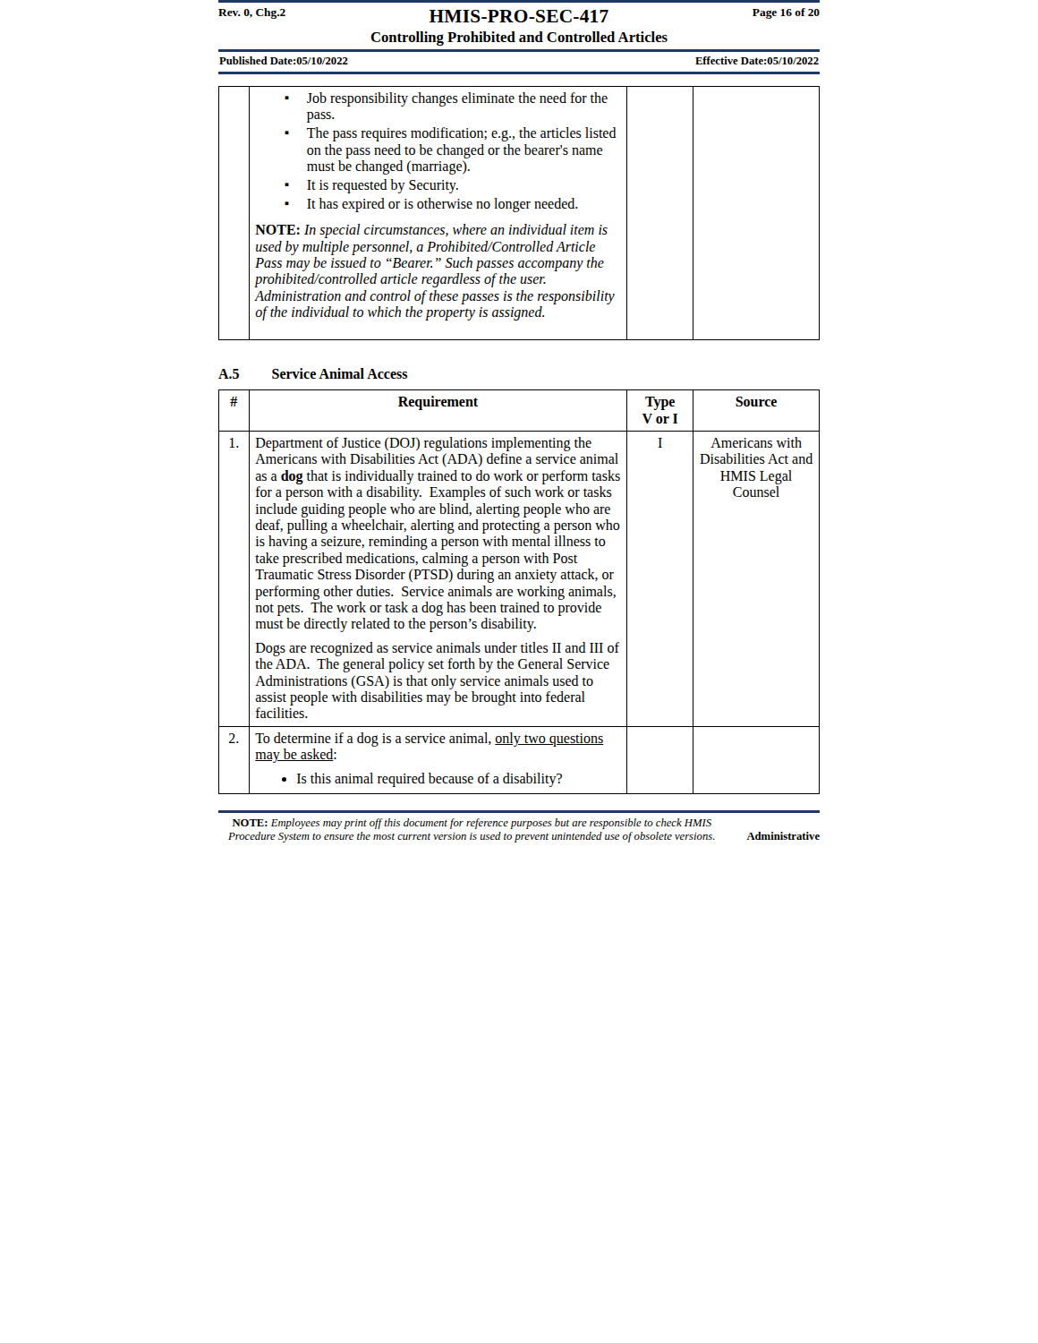| Rev. 0, Chg.2 | HMIS-PRO-SEC-417 Controlling Prohibited and Controlled Articles | Page 16 of 20 |
| Published Date:05/10/2022 | Effective Date:05/10/2022 |
| | Job responsibility changes eliminate the need for the pass. The pass requires modification; e.g., the articles listed on the pass need to be changed or the bearer's name must be changed (marriage). It is requested by Security. It has expired or is otherwise no longer needed. NOTE: In special circumstances, where an individual item is used by multiple personnel, a Prohibited/Controlled Article Pass may be issued to “Bearer.” Such passes accompany the prohibited/controlled article regardless of the user. Administration and control of these passes is the responsibility of the individual to which the property is assigned. | | |
A.5 Service Animal Access
| # | Requirement | Type V or I | Source |
| --- | --- | --- | --- |
| 1. | Department of Justice (DOJ) regulations implementing the Americans with Disabilities Act (ADA) define a service animal as a dog that is individually trained to do work or perform tasks for a person with a disability. Examples of such work or tasks include guiding people who are blind, alerting people who are deaf, pulling a wheelchair, alerting and protecting a person who is having a seizure, reminding a person with mental illness to take prescribed medications, calming a person with Post Traumatic Stress Disorder (PTSD) during an anxiety attack, or performing other duties. Service animals are working animals, not pets. The work or task a dog has been trained to provide must be directly related to the person’s disability. Dogs are recognized as service animals under titles II and III of the ADA. The general policy set forth by the General Service Administrations (GSA) is that only service animals used to assist people with disabilities may be brought into federal facilities. | I | Americans with Disabilities Act and HMIS Legal Counsel |
| 2. | To determine if a dog is a service animal, only two questions may be asked : Is this animal required because of a disability? | | |
NOTE: Employees may print off this document for reference purposes but are responsible to check HMIS Procedure System to ensure the most current version is used to prevent unintended use of obsolete versions.
Administrative